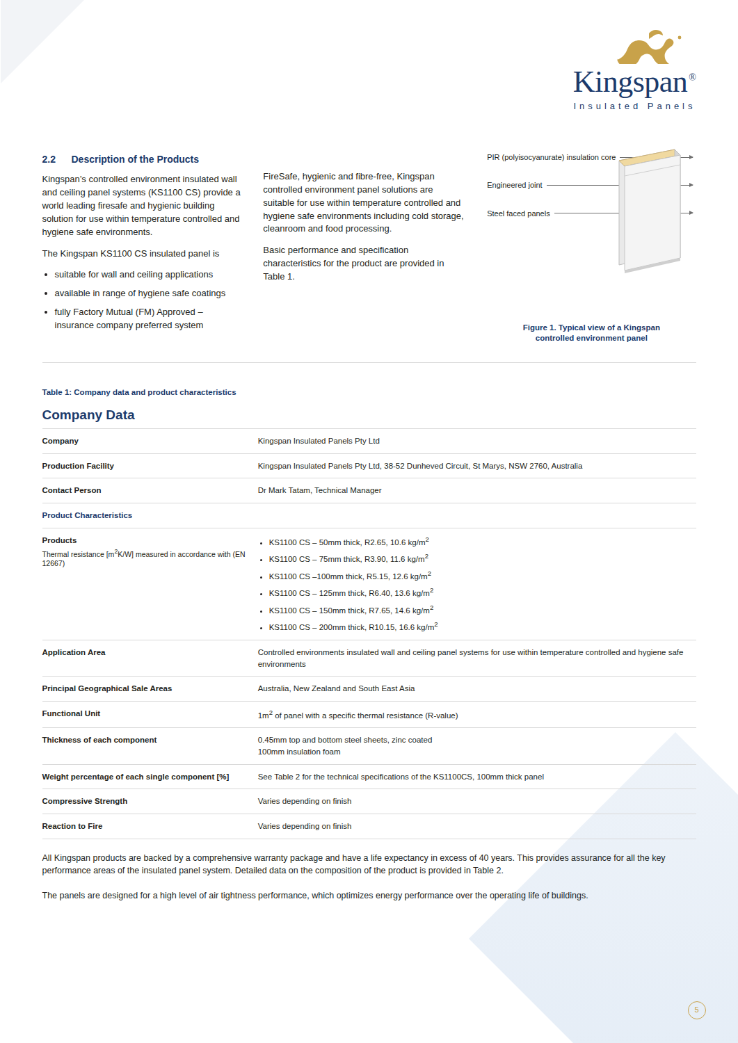Kingspan®
Insulated Panels
2.2 Description of the Products
Kingspan’s controlled environment insulated wall and ceiling panel systems (KS1100 CS) provide a world leading firesafe and hygienic building solution for use within temperature controlled and hygiene safe environments.
The Kingspan KS1100 CS insulated panel is
suitable for wall and ceiling applications
available in range of hygiene safe coatings
fully Factory Mutual (FM) Approved – insurance company preferred system
FireSafe, hygienic and fibre-free, Kingspan controlled environment panel solutions are suitable for use within temperature controlled and hygiene safe environments including cold storage, cleanroom and food processing.
Basic performance and specification characteristics for the product are provided in Table 1.
PIR (polyisocyanurate) insulation core
Engineered joint
Steel faced panels
Figure 1. Typical view of a Kingspan
controlled environment panel
Table 1: Company data and product characteristics
Company Data
| Company | Kingspan Insulated Panels Pty Ltd |
| Production Facility | Kingspan Insulated Panels Pty Ltd, 38-52 Dunheved Circuit, St Marys, NSW 2760, Australia |
| Contact Person | Dr Mark Tatam, Technical Manager |
| Product Characteristics |
| Products Thermal resistance [m 2 K/W] measured in accordance with (EN 12667) | KS1100 CS – 50mm thick, R2.65, 10.6 kg/m 2 KS1100 CS – 75mm thick, R3.90, 11.6 kg/m 2 KS1100 CS –100mm thick, R5.15, 12.6 kg/m 2 KS1100 CS – 125mm thick, R6.40, 13.6 kg/m 2 KS1100 CS – 150mm thick, R7.65, 14.6 kg/m 2 KS1100 CS – 200mm thick, R10.15, 16.6 kg/m 2 |
| Application Area | Controlled environments insulated wall and ceiling panel systems for use within temperature controlled and hygiene safe environments |
| Principal Geographical Sale Areas | Australia, New Zealand and South East Asia |
| Functional Unit | 1m 2 of panel with a specific thermal resistance (R-value) |
| Thickness of each component | 0.45mm top and bottom steel sheets, zinc coated 100mm insulation foam |
| Weight percentage of each single component [%] | See Table 2 for the technical specifications of the KS1100CS, 100mm thick panel |
| Compressive Strength | Varies depending on finish |
| Reaction to Fire | Varies depending on finish |
All Kingspan products are backed by a comprehensive warranty package and have a life expectancy in excess of 40 years. This provides assurance for all the key performance areas of the insulated panel system. Detailed data on the composition of the product is provided in Table 2.
The panels are designed for a high level of air tightness performance, which optimizes energy performance over the operating life of buildings.
5